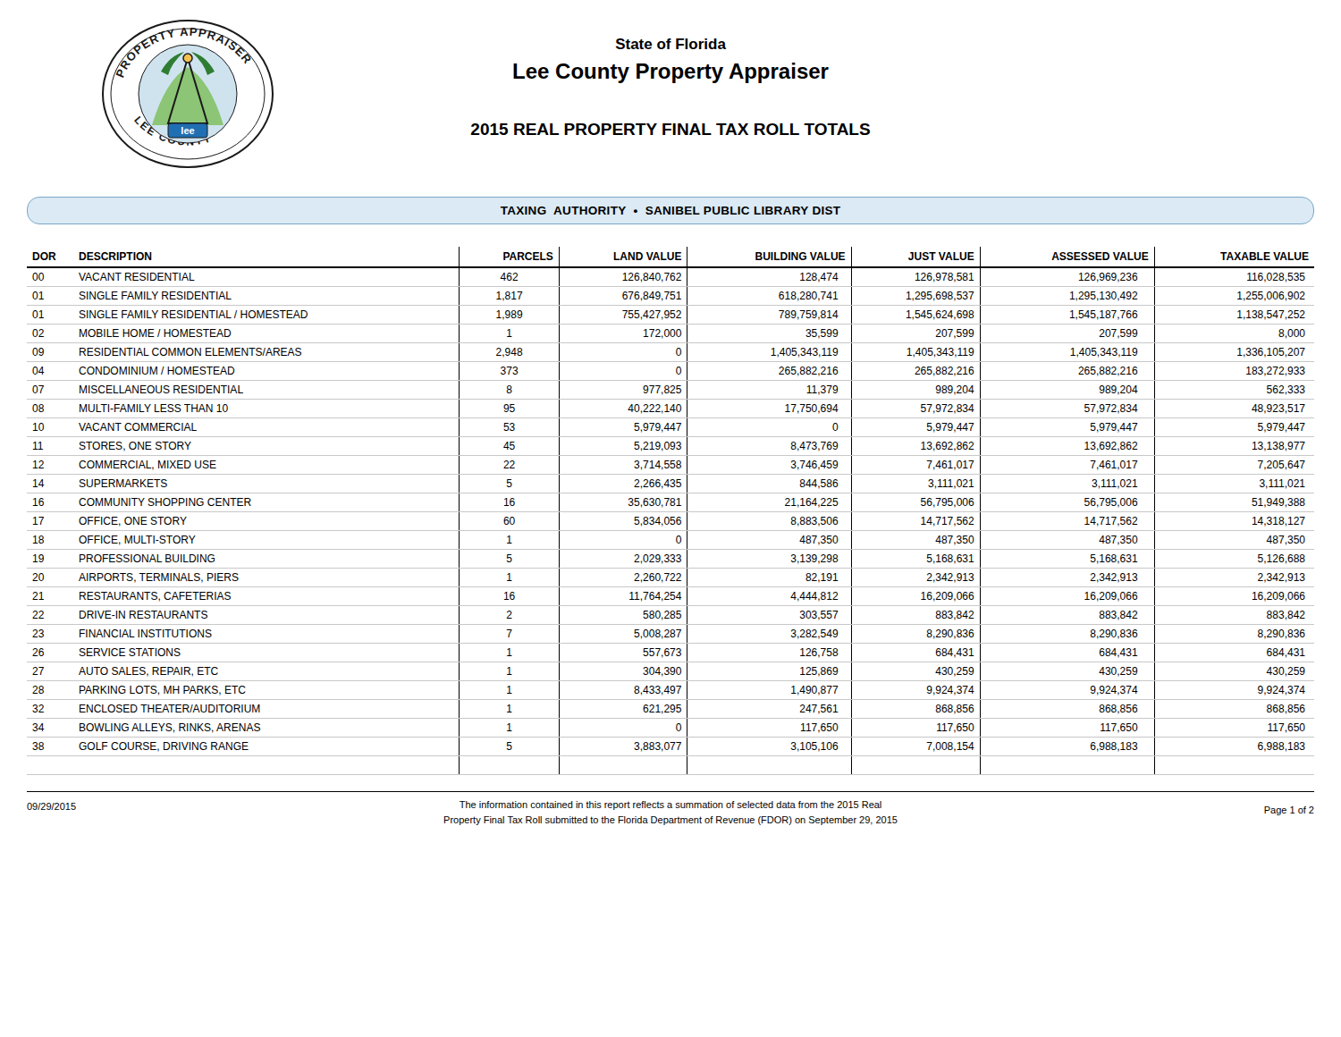PROPERTY APPRAISER LEE COUNTY lee
State of Florida
Lee County Property Appraiser
2015 REAL PROPERTY FINAL TAX ROLL TOTALS
TAXING AUTHORITY • SANIBEL PUBLIC LIBRARY DIST
| DOR | DESCRIPTION | PARCELS | LAND VALUE | BUILDING VALUE | JUST VALUE | ASSESSED VALUE | TAXABLE VALUE |
| --- | --- | --- | --- | --- | --- | --- | --- |
| 00 | VACANT RESIDENTIAL | 462 | 126,840,762 | 128,474 | 126,978,581 | 126,969,236 | 116,028,535 |
| 01 | SINGLE FAMILY RESIDENTIAL | 1,817 | 676,849,751 | 618,280,741 | 1,295,698,537 | 1,295,130,492 | 1,255,006,902 |
| 01 | SINGLE FAMILY RESIDENTIAL / HOMESTEAD | 1,989 | 755,427,952 | 789,759,814 | 1,545,624,698 | 1,545,187,766 | 1,138,547,252 |
| 02 | MOBILE HOME / HOMESTEAD | 1 | 172,000 | 35,599 | 207,599 | 207,599 | 8,000 |
| 09 | RESIDENTIAL COMMON ELEMENTS/AREAS | 2,948 | 0 | 1,405,343,119 | 1,405,343,119 | 1,405,343,119 | 1,336,105,207 |
| 04 | CONDOMINIUM / HOMESTEAD | 373 | 0 | 265,882,216 | 265,882,216 | 265,882,216 | 183,272,933 |
| 07 | MISCELLANEOUS RESIDENTIAL | 8 | 977,825 | 11,379 | 989,204 | 989,204 | 562,333 |
| 08 | MULTI-FAMILY LESS THAN 10 | 95 | 40,222,140 | 17,750,694 | 57,972,834 | 57,972,834 | 48,923,517 |
| 10 | VACANT COMMERCIAL | 53 | 5,979,447 | 0 | 5,979,447 | 5,979,447 | 5,979,447 |
| 11 | STORES, ONE STORY | 45 | 5,219,093 | 8,473,769 | 13,692,862 | 13,692,862 | 13,138,977 |
| 12 | COMMERCIAL, MIXED USE | 22 | 3,714,558 | 3,746,459 | 7,461,017 | 7,461,017 | 7,205,647 |
| 14 | SUPERMARKETS | 5 | 2,266,435 | 844,586 | 3,111,021 | 3,111,021 | 3,111,021 |
| 16 | COMMUNITY SHOPPING CENTER | 16 | 35,630,781 | 21,164,225 | 56,795,006 | 56,795,006 | 51,949,388 |
| 17 | OFFICE, ONE STORY | 60 | 5,834,056 | 8,883,506 | 14,717,562 | 14,717,562 | 14,318,127 |
| 18 | OFFICE, MULTI-STORY | 1 | 0 | 487,350 | 487,350 | 487,350 | 487,350 |
| 19 | PROFESSIONAL BUILDING | 5 | 2,029,333 | 3,139,298 | 5,168,631 | 5,168,631 | 5,126,688 |
| 20 | AIRPORTS, TERMINALS, PIERS | 1 | 2,260,722 | 82,191 | 2,342,913 | 2,342,913 | 2,342,913 |
| 21 | RESTAURANTS, CAFETERIAS | 16 | 11,764,254 | 4,444,812 | 16,209,066 | 16,209,066 | 16,209,066 |
| 22 | DRIVE-IN RESTAURANTS | 2 | 580,285 | 303,557 | 883,842 | 883,842 | 883,842 |
| 23 | FINANCIAL INSTITUTIONS | 7 | 5,008,287 | 3,282,549 | 8,290,836 | 8,290,836 | 8,290,836 |
| 26 | SERVICE STATIONS | 1 | 557,673 | 126,758 | 684,431 | 684,431 | 684,431 |
| 27 | AUTO SALES, REPAIR, ETC | 1 | 304,390 | 125,869 | 430,259 | 430,259 | 430,259 |
| 28 | PARKING LOTS, MH PARKS, ETC | 1 | 8,433,497 | 1,490,877 | 9,924,374 | 9,924,374 | 9,924,374 |
| 32 | ENCLOSED THEATER/AUDITORIUM | 1 | 621,295 | 247,561 | 868,856 | 868,856 | 868,856 |
| 34 | BOWLING ALLEYS, RINKS, ARENAS | 1 | 0 | 117,650 | 117,650 | 117,650 | 117,650 |
| 38 | GOLF COURSE, DRIVING RANGE | 5 | 3,883,077 | 3,105,106 | 7,008,154 | 6,988,183 | 6,988,183 |
09/29/2015
The information contained in this report reflects a summation of selected data from the 2015 Real
Property Final Tax Roll submitted to the Florida Department of Revenue (FDOR) on September 29, 2015
Page 1 of 2